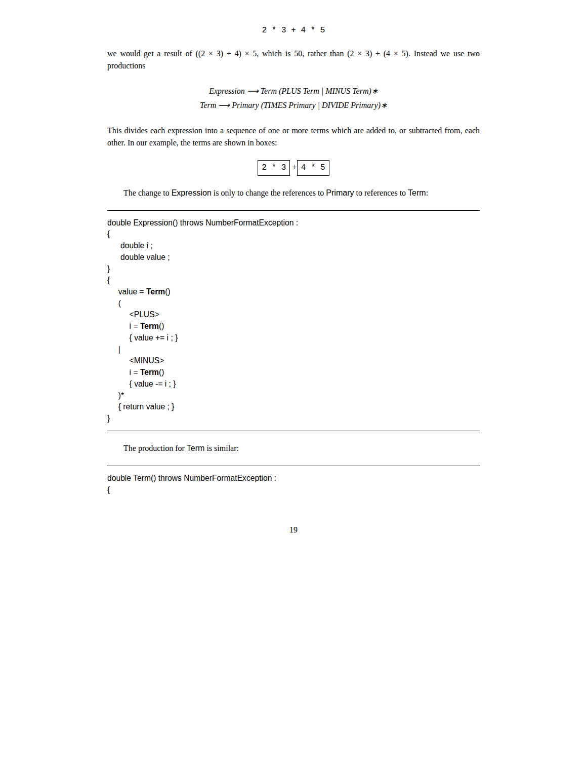2 * 3 + 4 * 5
we would get a result of ((2 × 3) + 4) × 5, which is 50, rather than (2 × 3) + (4 × 5). Instead we use two productions
Expression ⟶ Term (PLUS Term | MINUS Term)∗ Term ⟶ Primary (TIMES Primary | DIVIDE Primary)∗
This divides each expression into a sequence of one or more terms which are added to, or subtracted from, each other. In our example, the terms are shown in boxes:
2 * 3 +4 * 5
The change to Expression is only to change the references to Primary to references to Term:
double Expression() throws NumberFormatException : { double i ; double value ; } { value = Term() ( <PLUS> i = Term() { value += i ; } | <MINUS> i = Term() { value -= i ; } )* { return value ; } }
The production for Term is similar:
double Term() throws NumberFormatException : {
19